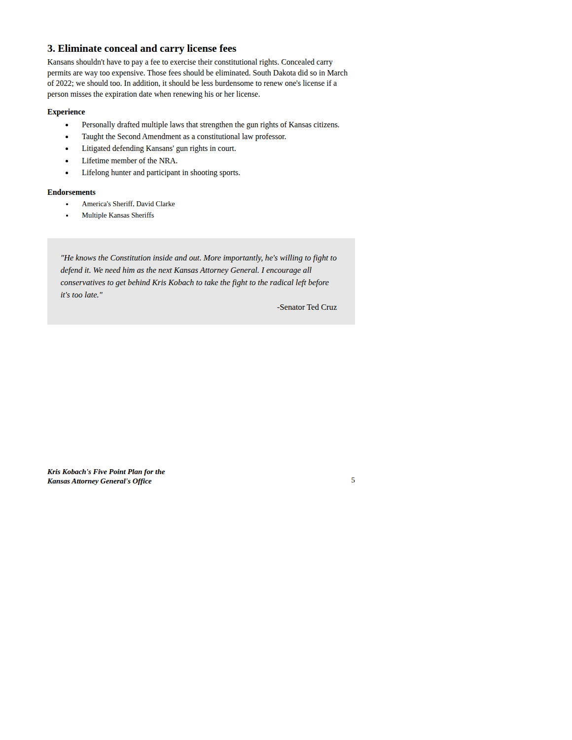3. Eliminate conceal and carry license fees
Kansans shouldn't have to pay a fee to exercise their constitutional rights. Concealed carry permits are way too expensive. Those fees should be eliminated. South Dakota did so in March of 2022; we should too. In addition, it should be less burdensome to renew one's license if a person misses the expiration date when renewing his or her license.
Experience
Personally drafted multiple laws that strengthen the gun rights of Kansas citizens.
Taught the Second Amendment as a constitutional law professor.
Litigated defending Kansans' gun rights in court.
Lifetime member of the NRA.
Lifelong hunter and participant in shooting sports.
Endorsements
America's Sheriff, David Clarke
Multiple Kansas Sheriffs
"He knows the Constitution inside and out. More importantly, he's willing to fight to defend it. We need him as the next Kansas Attorney General. I encourage all conservatives to get behind Kris Kobach to take the fight to the radical left before it's too late."
-Senator Ted Cruz
Kris Kobach's Five Point Plan for the
Kansas Attorney General's Office
5